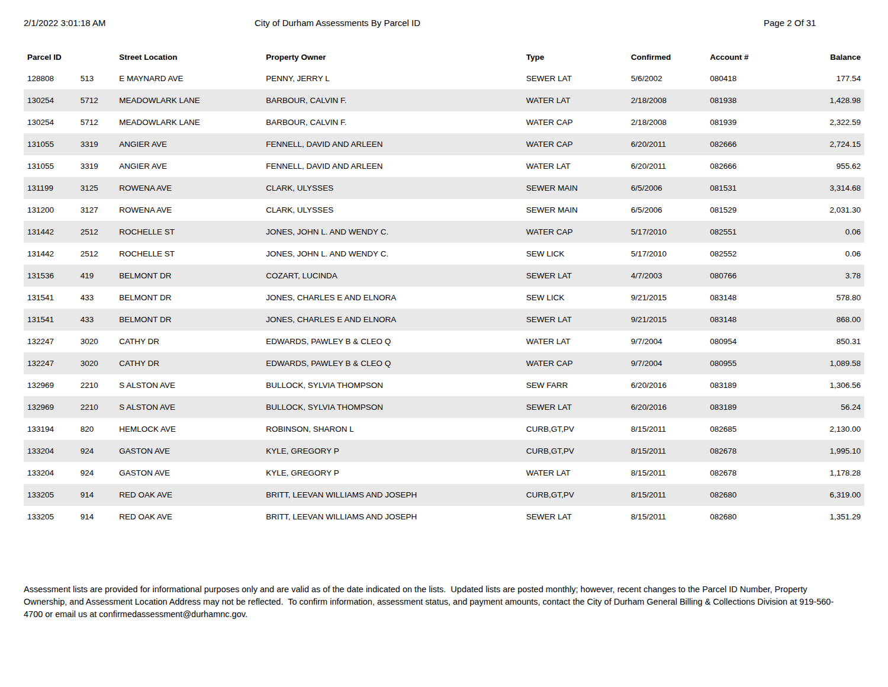2/1/2022 3:01:18 AM
City of Durham Assessments By Parcel ID
Page 2 Of 31
| Parcel ID | | Street Location | Property Owner | Type | Confirmed | Account # | Balance |
| --- | --- | --- | --- | --- | --- | --- | --- |
| 128808 | 513 | E MAYNARD AVE | PENNY, JERRY L | SEWER LAT | 5/6/2002 | 080418 | 177.54 |
| 130254 | 5712 | MEADOWLARK LANE | BARBOUR, CALVIN F. | WATER LAT | 2/18/2008 | 081938 | 1,428.98 |
| 130254 | 5712 | MEADOWLARK LANE | BARBOUR, CALVIN F. | WATER CAP | 2/18/2008 | 081939 | 2,322.59 |
| 131055 | 3319 | ANGIER AVE | FENNELL, DAVID AND ARLEEN | WATER CAP | 6/20/2011 | 082666 | 2,724.15 |
| 131055 | 3319 | ANGIER AVE | FENNELL, DAVID AND ARLEEN | WATER LAT | 6/20/2011 | 082666 | 955.62 |
| 131199 | 3125 | ROWENA AVE | CLARK, ULYSSES | SEWER MAIN | 6/5/2006 | 081531 | 3,314.68 |
| 131200 | 3127 | ROWENA AVE | CLARK, ULYSSES | SEWER MAIN | 6/5/2006 | 081529 | 2,031.30 |
| 131442 | 2512 | ROCHELLE ST | JONES, JOHN L. AND WENDY C. | WATER CAP | 5/17/2010 | 082551 | 0.06 |
| 131442 | 2512 | ROCHELLE ST | JONES, JOHN L. AND WENDY C. | SEW LICK | 5/17/2010 | 082552 | 0.06 |
| 131536 | 419 | BELMONT DR | COZART, LUCINDA | SEWER LAT | 4/7/2003 | 080766 | 3.78 |
| 131541 | 433 | BELMONT DR | JONES, CHARLES E AND ELNORA | SEW LICK | 9/21/2015 | 083148 | 578.80 |
| 131541 | 433 | BELMONT DR | JONES, CHARLES E AND ELNORA | SEWER LAT | 9/21/2015 | 083148 | 868.00 |
| 132247 | 3020 | CATHY DR | EDWARDS, PAWLEY B & CLEO Q | WATER LAT | 9/7/2004 | 080954 | 850.31 |
| 132247 | 3020 | CATHY DR | EDWARDS, PAWLEY B & CLEO Q | WATER CAP | 9/7/2004 | 080955 | 1,089.58 |
| 132969 | 2210 | S ALSTON AVE | BULLOCK, SYLVIA THOMPSON | SEW FARR | 6/20/2016 | 083189 | 1,306.56 |
| 132969 | 2210 | S ALSTON AVE | BULLOCK, SYLVIA THOMPSON | SEWER LAT | 6/20/2016 | 083189 | 56.24 |
| 133194 | 820 | HEMLOCK AVE | ROBINSON, SHARON L | CURB,GT,PV | 8/15/2011 | 082685 | 2,130.00 |
| 133204 | 924 | GASTON AVE | KYLE, GREGORY P | CURB,GT,PV | 8/15/2011 | 082678 | 1,995.10 |
| 133204 | 924 | GASTON AVE | KYLE, GREGORY P | WATER LAT | 8/15/2011 | 082678 | 1,178.28 |
| 133205 | 914 | RED OAK AVE | BRITT, LEEVAN WILLIAMS AND JOSEPH | CURB,GT,PV | 8/15/2011 | 082680 | 6,319.00 |
| 133205 | 914 | RED OAK AVE | BRITT, LEEVAN WILLIAMS AND JOSEPH | SEWER LAT | 8/15/2011 | 082680 | 1,351.29 |
Assessment lists are provided for informational purposes only and are valid as of the date indicated on the lists. Updated lists are posted monthly; however, recent changes to the Parcel ID Number, Property Ownership, and Assessment Location Address may not be reflected. To confirm information, assessment status, and payment amounts, contact the City of Durham General Billing & Collections Division at 919-560-4700 or email us at confirmedassessment@durhamnc.gov.